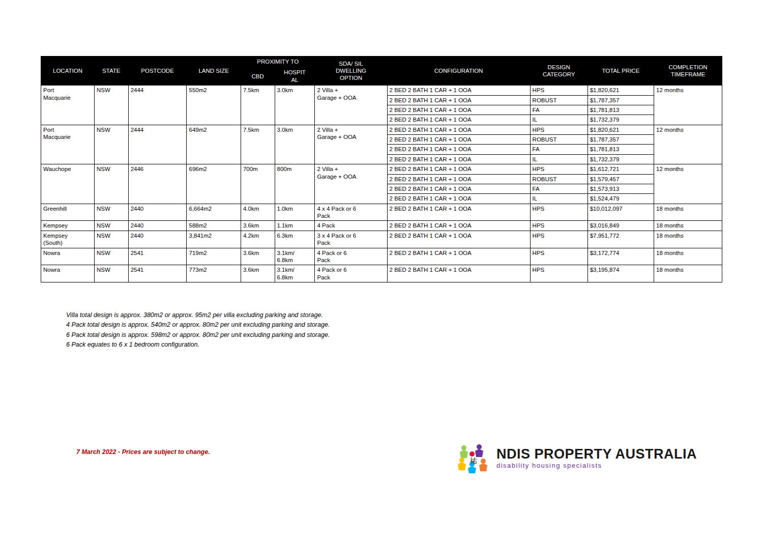| LOCATION | STATE | POSTCODE | LAND SIZE | PROXIMITY TO | SDA/ SIL DWELLING OPTION | CONFIGURATION | DESIGN CATEGORY | TOTAL PRICE | COMPLETION TIMEFRAME |
| --- | --- | --- | --- | --- | --- | --- | --- | --- | --- |
| CBD | HOSPIT AL |
| Port Macquarie | NSW | 2444 | 550m2 | 7.5km | 3.0km | 2 Villa + Garage + OOA | 2 BED 2 BATH 1 CAR + 1 OOA | HPS | $1,820,621 | 12 months |
| 2 BED 2 BATH 1 CAR + 1 OOA | ROBUST | $1,787,357 |
| 2 BED 2 BATH 1 CAR + 1 OOA | FA | $1,781,813 |
| 2 BED 2 BATH 1 CAR + 1 OOA | IL | $1,732,379 |
| Port Macquarie | NSW | 2444 | 649m2 | 7.5km | 3.0km | 2 Villa + Garage + OOA | 2 BED 2 BATH 1 CAR + 1 OOA | HPS | $1,820,621 | 12 months |
| 2 BED 2 BATH 1 CAR + 1 OOA | ROBUST | $1,787,357 |
| 2 BED 2 BATH 1 CAR + 1 OOA | FA | $1,781,813 |
| 2 BED 2 BATH 1 CAR + 1 OOA | IL | $1,732,379 |
| Wauchope | NSW | 2446 | 696m2 | 700m | 800m | 2 Villa + Garage + OOA | 2 BED 2 BATH 1 CAR + 1 OOA | HPS | $1,612,721 | 12 months |
| 2 BED 2 BATH 1 CAR + 1 OOA | ROBUST | $1,579,457 |
| 2 BED 2 BATH 1 CAR + 1 OOA | FA | $1,573,913 |
| 2 BED 2 BATH 1 CAR + 1 OOA | IL | $1,524,479 |
| Greenhill | NSW | 2440 | 6,664m2 | 4.0km | 1.0km | 4 x 4 Pack or 6 Pack | 2 BED 2 BATH 1 CAR + 1 OOA | HPS | $10,012,097 | 18 months |
| Kempsey | NSW | 2440 | 588m2 | 3.6km | 1.1km | 4 Pack | 2 BED 2 BATH 1 CAR + 1 OOA | HPS | $3,016,849 | 18 months |
| Kempsey (South) | NSW | 2440 | 3,841m2 | 4.2km | 6.3km | 3 x 4 Pack or 6 Pack | 2 BED 2 BATH 1 CAR + 1 OOA | HPS | $7,951,772 | 18 months |
| Nowra | NSW | 2541 | 719m2 | 3.6km | 3.1km/ 6.8km | 4 Pack or 6 Pack | 2 BED 2 BATH 1 CAR + 1 OOA | HPS | $3,172,774 | 18 months |
| Nowra | NSW | 2541 | 773m2 | 3.6km | 3.1km/ 6.8km | 4 Pack or 6 Pack | 2 BED 2 BATH 1 CAR + 1 OOA | HPS | $3,195,874 | 18 months |
Villa total design is approx. 380m2 or approx. 95m2 per villa excluding parking and storage.
4 Pack total design is approx. 540m2 or approx. 80m2 per unit excluding parking and storage.
6 Pack total design is approx. 598m2 or approx. 80m2 per unit excluding parking and storage.
6 Pack equates to 6 x 1 bedroom configuration.
7 March 2022 - Prices are subject to change.
祐
NDIS PROPERTY AUSTRALIA
disability housing specialists